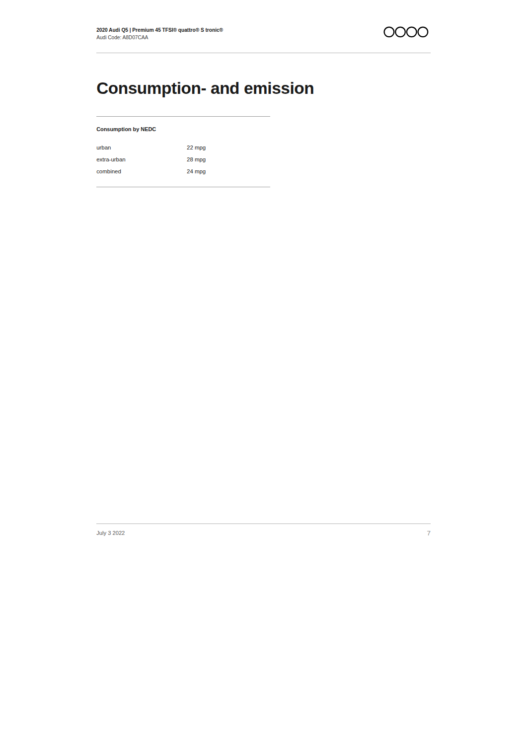2020 Audi Q5 | Premium 45 TFSI® quattro® S tronic®
Audi Code: A8D07CAA
Consumption- and emission
Consumption by NEDC
| urban | 22 mpg |
| extra-urban | 28 mpg |
| combined | 24 mpg |
July 3 2022
7